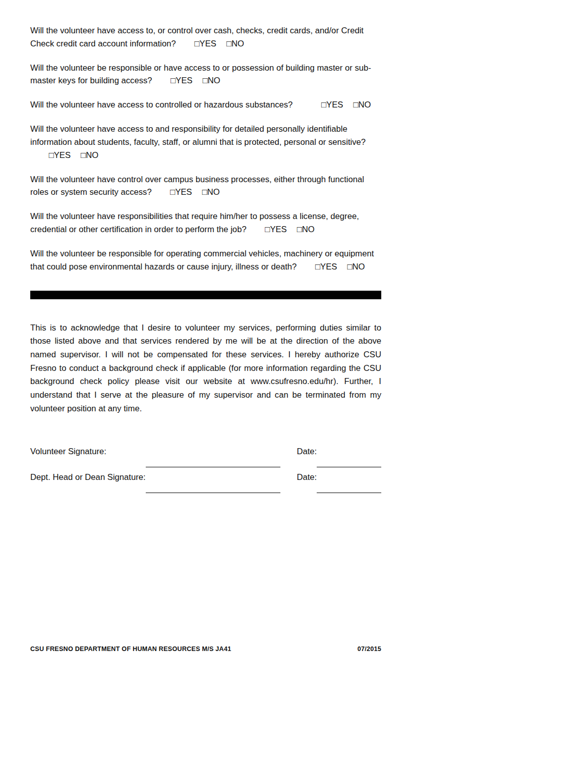Will the volunteer have access to, or control over cash, checks, credit cards, and/or Credit Check credit card account information? □YES □NO
Will the volunteer be responsible or have access to or possession of building master or sub-master keys for building access? □YES □NO
Will the volunteer have access to controlled or hazardous substances? □YES □NO
Will the volunteer have access to and responsibility for detailed personally identifiable information about students, faculty, staff, or alumni that is protected, personal or sensitive? □YES □NO
Will the volunteer have control over campus business processes, either through functional roles or system security access? □YES □NO
Will the volunteer have responsibilities that require him/her to possess a license, degree, credential or other certification in order to perform the job? □YES □NO
Will the volunteer be responsible for operating commercial vehicles, machinery or equipment that could pose environmental hazards or cause injury, illness or death? □YES □NO
This is to acknowledge that I desire to volunteer my services, performing duties similar to those listed above and that services rendered by me will be at the direction of the above named supervisor. I will not be compensated for these services. I hereby authorize CSU Fresno to conduct a background check if applicable (for more information regarding the CSU background check policy please visit our website at www.csufresno.edu/hr). Further, I understand that I serve at the pleasure of my supervisor and can be terminated from my volunteer position at any time.
| Volunteer Signature: | | | Date: | |
| Dept. Head or Dean Signature: | | | Date: | |
CSU FRESNO DEPARTMENT OF HUMAN RESOURCES M/S JA41 07/2015